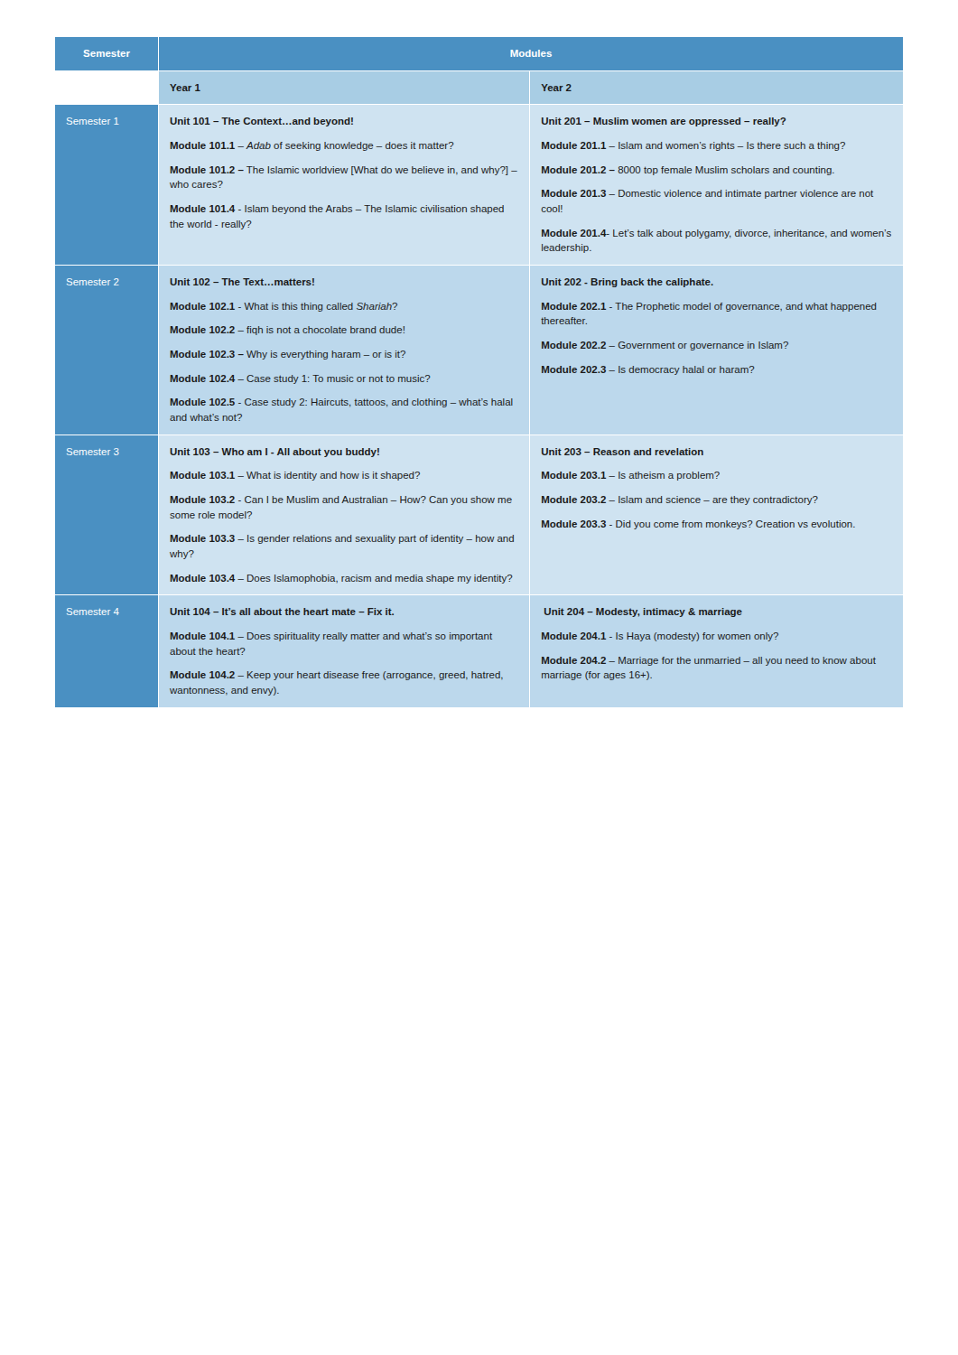| Semester | Modules |
| --- | --- |
| | Year 1 | Year 2 |
| Semester 1 | Unit 101 – The Context…and beyond! Module 101.1 – Adab of seeking knowledge – does it matter? Module 101.2 – The Islamic worldview [What do we believe in, and why?] – who cares? Module 101.4 - Islam beyond the Arabs – The Islamic civilisation shaped the world - really? | Unit 201 – Muslim women are oppressed – really? Module 201.1 – Islam and women’s rights – Is there such a thing? Module 201.2 – 8000 top female Muslim scholars and counting. Module 201.3 – Domestic violence and intimate partner violence are not cool! Module 201.4 - Let’s talk about polygamy, divorce, inheritance, and women’s leadership. |
| Semester 2 | Unit 102 – The Text…matters! Module 102.1 - What is this thing called Shariah ? Module 102.2 – fiqh is not a chocolate brand dude! Module 102.3 – Why is everything haram – or is it? Module 102.4 – Case study 1: To music or not to music? Module 102.5 - Case study 2: Haircuts, tattoos, and clothing – what’s halal and what’s not? | Unit 202 - Bring back the caliphate. Module 202.1 - The Prophetic model of governance, and what happened thereafter. Module 202.2 – Government or governance in Islam? Module 202.3 – Is democracy halal or haram? |
| Semester 3 | Unit 103 – Who am I - All about you buddy! Module 103.1 – What is identity and how is it shaped? Module 103.2 - Can I be Muslim and Australian – How? Can you show me some role model? Module 103.3 – Is gender relations and sexuality part of identity – how and why? Module 103.4 – Does Islamophobia, racism and media shape my identity? | Unit 203 – Reason and revelation Module 203.1 – Is atheism a problem? Module 203.2 – Islam and science – are they contradictory? Module 203.3 - Did you come from monkeys? Creation vs evolution. |
| Semester 4 | Unit 104 – It’s all about the heart mate – Fix it. Module 104.1 – Does spirituality really matter and what’s so important about the heart? Module 104.2 – Keep your heart disease free (arrogance, greed, hatred, wantonness, and envy). | Unit 204 – Modesty, intimacy & marriage Module 204.1 - Is Haya (modesty) for women only? Module 204.2 – Marriage for the unmarried – all you need to know about marriage (for ages 16+). |